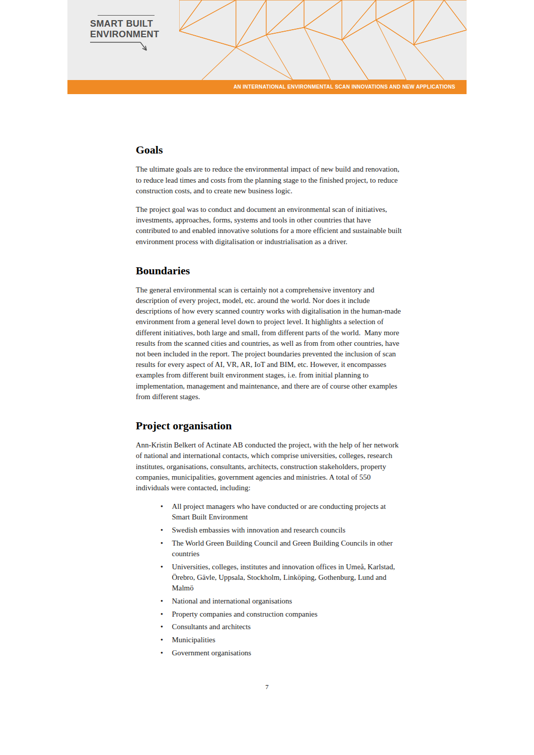SMART BUILT
ENVIRONMENT
AN INTERNATIONAL ENVIRONMENTAL SCAN INNOVATIONS AND NEW APPLICATIONS
Goals
The ultimate goals are to reduce the environmental impact of new build and renovation, to reduce lead times and costs from the planning stage to the finished project, to reduce construction costs, and to create new business logic.
The project goal was to conduct and document an environmental scan of initiatives, investments, approaches, forms, systems and tools in other countries that have contributed to and enabled innovative solutions for a more efficient and sustainable built environment process with digitalisation or industrialisation as a driver.
Boundaries
The general environmental scan is certainly not a comprehensive inventory and description of every project, model, etc. around the world. Nor does it include descriptions of how every scanned country works with digitalisation in the human-made environment from a general level down to project level. It highlights a selection of different initiatives, both large and small, from different parts of the world. Many more results from the scanned cities and countries, as well as from from other countries, have not been included in the report. The project boundaries prevented the inclusion of scan results for every aspect of AI, VR, AR, IoT and BIM, etc. However, it encompasses examples from different built environment stages, i.e. from initial planning to implementation, management and maintenance, and there are of course other examples from different stages.
Project organisation
Ann-Kristin Belkert of Actinate AB conducted the project, with the help of her network of national and international contacts, which comprise universities, colleges, research institutes, organisations, consultants, architects, construction stakeholders, property companies, municipalities, government agencies and ministries. A total of 550 individuals were contacted, including:
All project managers who have conducted or are conducting projects at Smart Built Environment
Swedish embassies with innovation and research councils
The World Green Building Council and Green Building Councils in other countries
Universities, colleges, institutes and innovation offices in Umeå, Karlstad, Örebro, Gävle, Uppsala, Stockholm, Linköping, Gothenburg, Lund and Malmö
National and international organisations
Property companies and construction companies
Consultants and architects
Municipalities
Government organisations
7